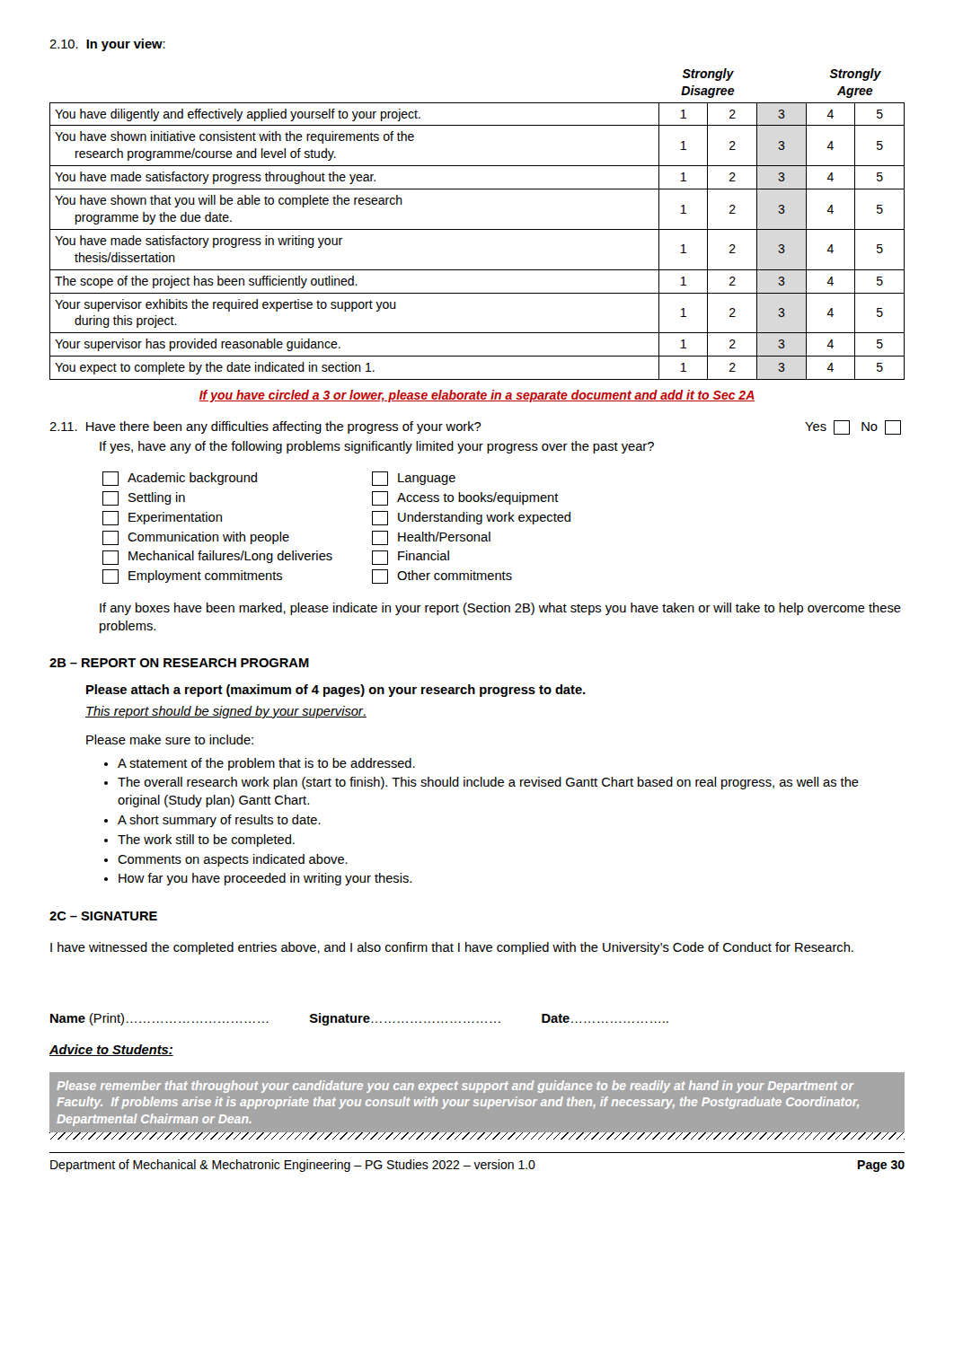2.10. In your view:
| | Strongly Disagree | | Strongly Agree |
| --- | --- | --- | --- |
| You have diligently and effectively applied yourself to your project. | 1 | 2 | 3 | 4 | 5 |
| You have shown initiative consistent with the requirements of the research programme/course and level of study. | 1 | 2 | 3 | 4 | 5 |
| You have made satisfactory progress throughout the year. | 1 | 2 | 3 | 4 | 5 |
| You have shown that you will be able to complete the research programme by the due date. | 1 | 2 | 3 | 4 | 5 |
| You have made satisfactory progress in writing your thesis/dissertation | 1 | 2 | 3 | 4 | 5 |
| The scope of the project has been sufficiently outlined. | 1 | 2 | 3 | 4 | 5 |
| Your supervisor exhibits the required expertise to support you during this project. | 1 | 2 | 3 | 4 | 5 |
| Your supervisor has provided reasonable guidance. | 1 | 2 | 3 | 4 | 5 |
| You expect to complete by the date indicated in section 1. | 1 | 2 | 3 | 4 | 5 |
If you have circled a 3 or lower, please elaborate in a separate document and add it to Sec 2A
2.11. Have there been any difficulties affecting the progress of your work? Yes No
If yes, have any of the following problems significantly limited your progress over the past year?
| | Academic background | | Language |
| | Settling in | | Access to books/equipment |
| | Experimentation | | Understanding work expected |
| | Communication with people | | Health/Personal |
| | Mechanical failures/Long deliveries | | Financial |
| | Employment commitments | | Other commitments |
If any boxes have been marked, please indicate in your report (Section 2B) what steps you have taken or will take to help overcome these problems.
2B – REPORT ON RESEARCH PROGRAM
Please attach a report (maximum of 4 pages) on your research progress to date.
This report should be signed by your supervisor.
Please make sure to include:
A statement of the problem that is to be addressed.
The overall research work plan (start to finish). This should include a revised Gantt Chart based on real progress, as well as the original (Study plan) Gantt Chart.
A short summary of results to date.
The work still to be completed.
Comments on aspects indicated above.
How far you have proceeded in writing your thesis.
2C – SIGNATURE
I have witnessed the completed entries above, and I also confirm that I have complied with the University’s Code of Conduct for Research.
Name (Print)…………………………… Signature………………………… Date…………………..
Advice to Students:
Please remember that throughout your candidature you can expect support and guidance to be readily at hand in your Department or Faculty. If problems arise it is appropriate that you consult with your supervisor and then, if necessary, the Postgraduate Coordinator, Departmental Chairman or Dean.
Department of Mechanical & Mechatronic Engineering – PG Studies 2022 – version 1.0 Page 30